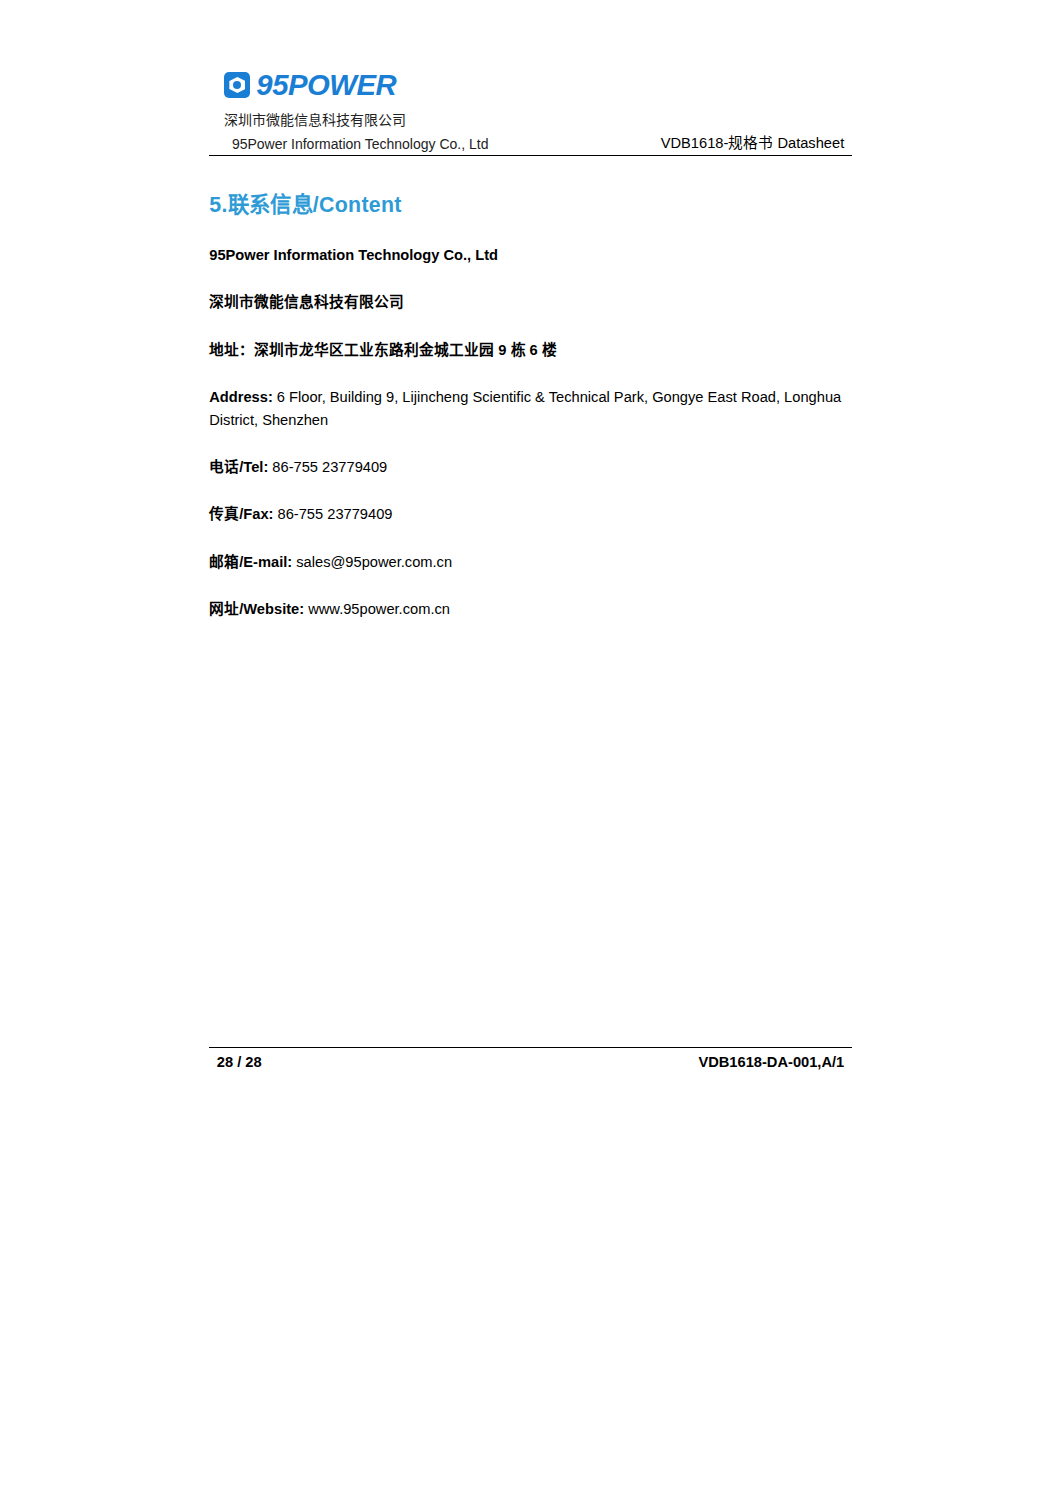95POWER
深圳市微能信息科技有限公司
95Power Information Technology Co., Ltd
VDB1618-规格书 Datasheet
5.联系信息/Content
95Power Information Technology Co., Ltd
深圳市微能信息科技有限公司
地址：深圳市龙华区工业东路利金城工业园 9 栋 6 楼
Address: 6 Floor, Building 9, Lijincheng Scientific & Technical Park, Gongye East Road, Longhua District, Shenzhen
电话/Tel: 86-755 23779409
传真/Fax: 86-755 23779409
邮箱/E-mail: sales@95power.com.cn
网址/Website: www.95power.com.cn
28 / 28
VDB1618-DA-001,A/1